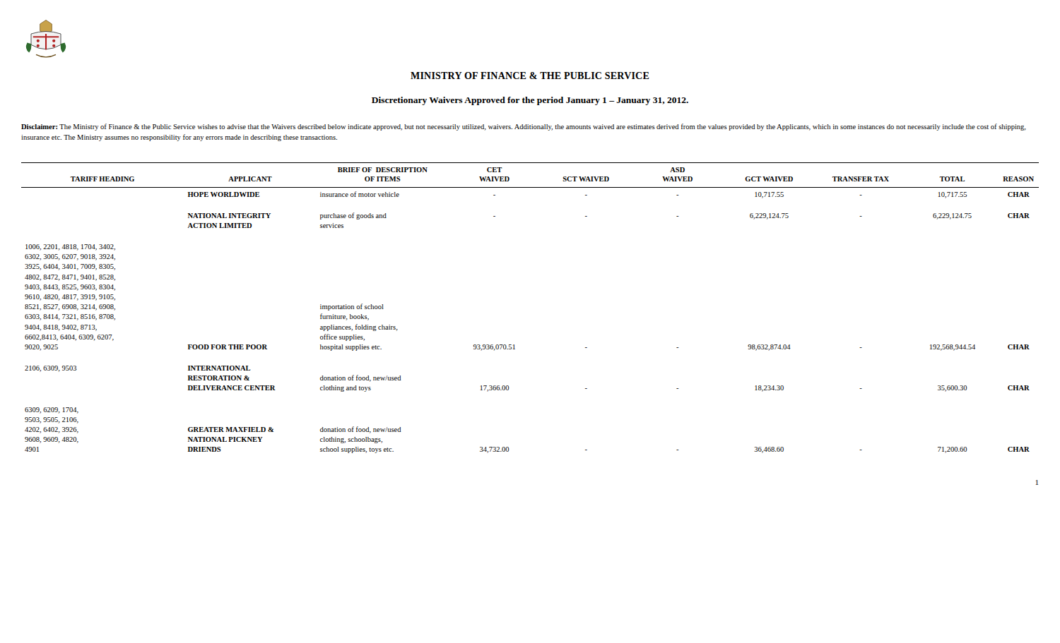MINISTRY OF FINANCE & THE PUBLIC SERVICE
Discretionary Waivers Approved for the period January 1 – January 31, 2012.
Disclaimer: The Ministry of Finance & the Public Service wishes to advise that the Waivers described below indicate approved, but not necessarily utilized, waivers. Additionally, the amounts waived are estimates derived from the values provided by the Applicants, which in some instances do not necessarily include the cost of shipping, insurance etc. The Ministry assumes no responsibility for any errors made in describing these transactions.
| TARIFF HEADING | APPLICANT | BRIEF OF DESCRIPTION OF ITEMS | CET WAIVED | SCT WAIVED | ASD WAIVED | GCT WAIVED | TRANSFER TAX | TOTAL | REASON |
| --- | --- | --- | --- | --- | --- | --- | --- | --- | --- |
| | HOPE WORLDWIDE | insurance of motor vehicle | - | - | - | 10,717.55 | - | 10,717.55 | CHAR |
| | NATIONAL INTEGRITY ACTION LIMITED | purchase of goods and services | - | - | - | 6,229,124.75 | - | 6,229,124.75 | CHAR |
| 1006, 2201, 4818, 1704, 3402, 6302, 3005, 6207, 9018, 3924, 3925, 6404, 3401, 7009, 8305, 4802, 8472, 8471, 9401, 8528, 9403, 8443, 8525, 9603, 8304, 9610, 4820, 4817, 3919, 9105, 8521, 8527, 6908, 3214, 6908, 6303, 8414, 7321, 8516, 8708, 9404, 8418, 9402, 8713, 6602,8413, 6404, 6309, 6207, 9020, 9025 | FOOD FOR THE POOR | importation of school furniture, books, appliances, folding chairs, office supplies, hospital supplies etc. | 93,936,070.51 | - | - | 98,632,874.04 | - | 192,568,944.54 | CHAR |
| 2106, 6309, 9503 | INTERNATIONAL RESTORATION & DELIVERANCE CENTER | donation of food, new/used clothing and toys | 17,366.00 | - | - | 18,234.30 | - | 35,600.30 | CHAR |
| 6309, 6209, 1704, 9503, 9505, 2106, 4202, 6402, 3926, 9608, 9609, 4820, 4901 | GREATER MAXFIELD & NATIONAL PICKNEY DRIENDS | donation of food, new/used clothing, schoolbags, school supplies, toys etc. | 34,732.00 | - | - | 36,468.60 | - | 71,200.60 | CHAR |
1